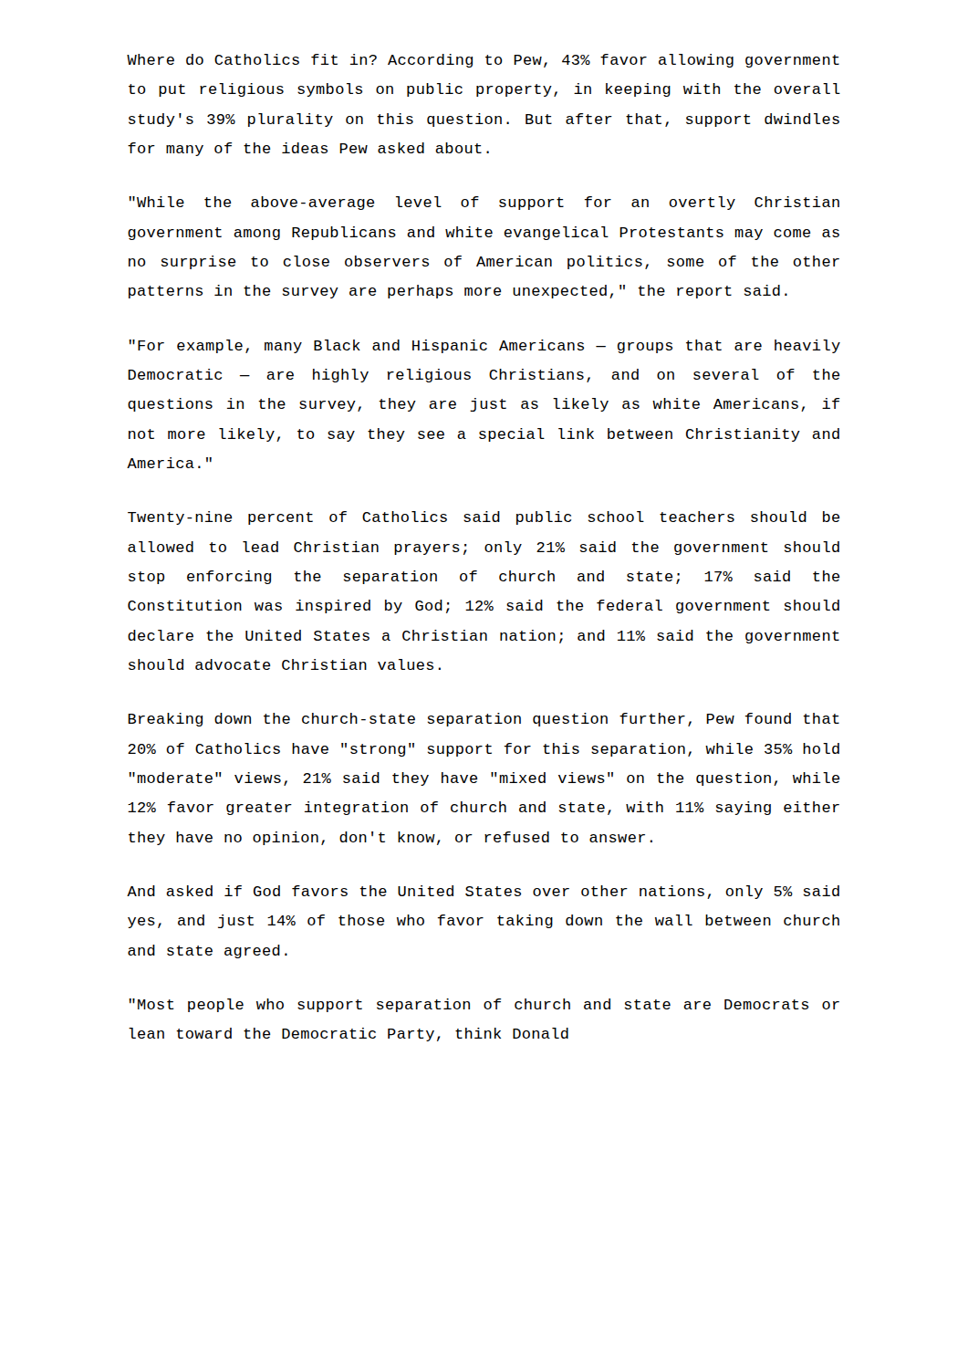Where do Catholics fit in? According to Pew, 43% favor allowing government to put religious symbols on public property, in keeping with the overall study's 39% plurality on this question. But after that, support dwindles for many of the ideas Pew asked about.
"While the above-average level of support for an overtly Christian government among Republicans and white evangelical Protestants may come as no surprise to close observers of American politics, some of the other patterns in the survey are perhaps more unexpected," the report said.
"For example, many Black and Hispanic Americans — groups that are heavily Democratic — are highly religious Christians, and on several of the questions in the survey, they are just as likely as white Americans, if not more likely, to say they see a special link between Christianity and America."
Twenty-nine percent of Catholics said public school teachers should be allowed to lead Christian prayers; only 21% said the government should stop enforcing the separation of church and state; 17% said the Constitution was inspired by God; 12% said the federal government should declare the United States a Christian nation; and 11% said the government should advocate Christian values.
Breaking down the church-state separation question further, Pew found that 20% of Catholics have "strong" support for this separation, while 35% hold "moderate" views, 21% said they have "mixed views" on the question, while 12% favor greater integration of church and state, with 11% saying either they have no opinion, don't know, or refused to answer.
And asked if God favors the United States over other nations, only 5% said yes, and just 14% of those who favor taking down the wall between church and state agreed.
"Most people who support separation of church and state are Democrats or lean toward the Democratic Party, think Donald